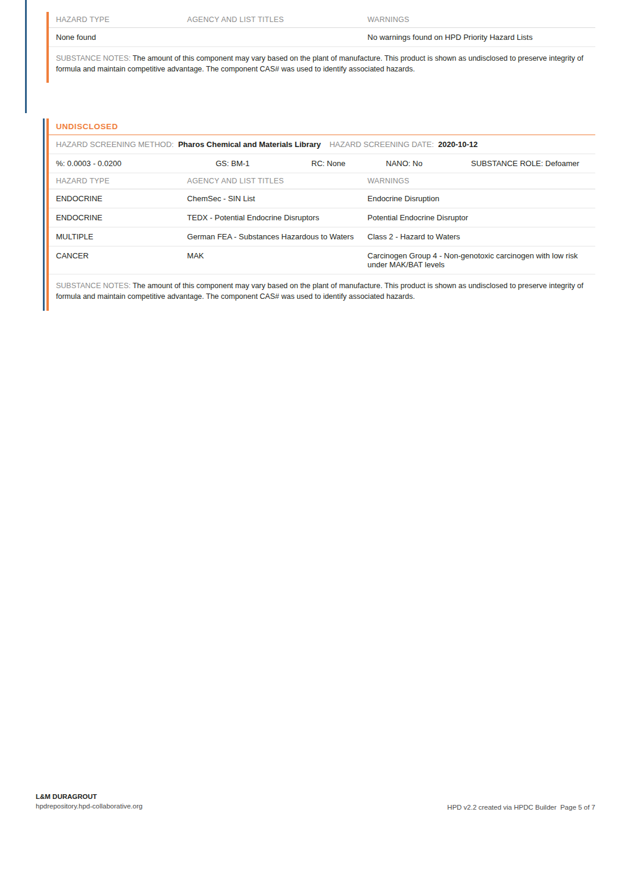| HAZARD TYPE | AGENCY AND LIST TITLES | WARNINGS |
| --- | --- | --- |
| None found | | No warnings found on HPD Priority Hazard Lists |
SUBSTANCE NOTES: The amount of this component may vary based on the plant of manufacture. This product is shown as undisclosed to preserve integrity of formula and maintain competitive advantage. The component CAS# was used to identify associated hazards.
UNDISCLOSED
HAZARD SCREENING METHOD: Pharos Chemical and Materials Library HAZARD SCREENING DATE: 2020-10-12
%: 0.0003 - 0.0200
GS: BM-1
RC: None
NANO: No
SUBSTANCE ROLE: Defoamer
| HAZARD TYPE | AGENCY AND LIST TITLES | WARNINGS |
| --- | --- | --- |
| ENDOCRINE | ChemSec - SIN List | Endocrine Disruption |
| ENDOCRINE | TEDX - Potential Endocrine Disruptors | Potential Endocrine Disruptor |
| MULTIPLE | German FEA - Substances Hazardous to Waters | Class 2 - Hazard to Waters |
| CANCER | MAK | Carcinogen Group 4 - Non-genotoxic carcinogen with low risk under MAK/BAT levels |
SUBSTANCE NOTES: The amount of this component may vary based on the plant of manufacture. This product is shown as undisclosed to preserve integrity of formula and maintain competitive advantage. The component CAS# was used to identify associated hazards.
L&M DURAGROUT
hpdrepository.hpd-collaborative.org
HPD v2.2 created via HPDC Builder Page 5 of 7